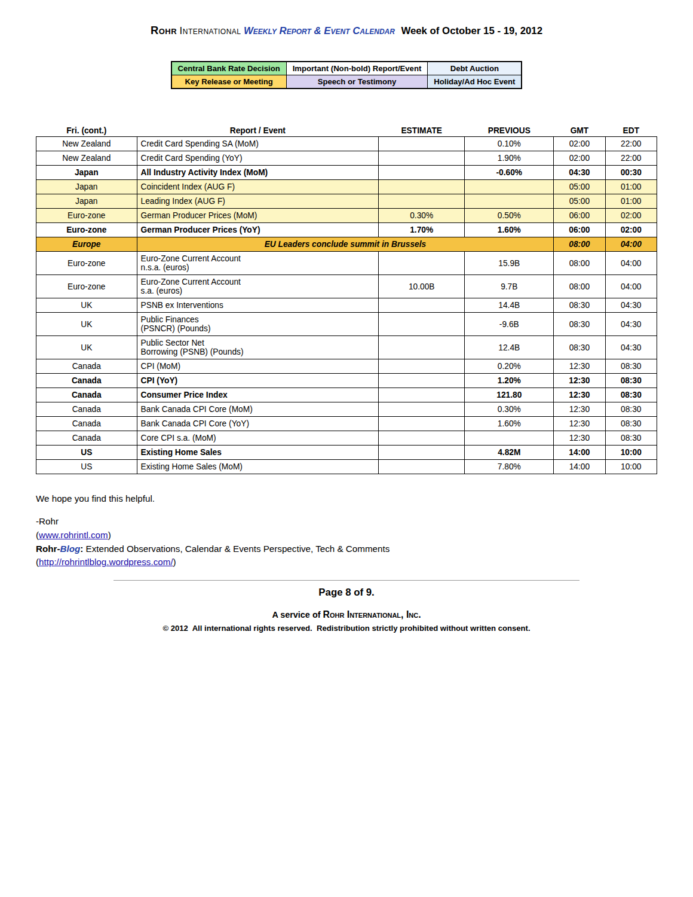Rohr International Weekly Report & Event Calendar Week of October 15 - 19, 2012
| Central Bank Rate Decision | Important (Non-bold) Report/Event | Debt Auction |
| Key Release or Meeting | Speech or Testimony | Holiday/Ad Hoc Event |
| Fri. (cont.) | Report / Event | ESTIMATE | PREVIOUS | GMT | EDT |
| --- | --- | --- | --- | --- | --- |
| New Zealand | Credit Card Spending SA (MoM) | | 0.10% | 02:00 | 22:00 |
| New Zealand | Credit Card Spending (YoY) | | 1.90% | 02:00 | 22:00 |
| Japan | All Industry Activity Index (MoM) | | -0.60% | 04:30 | 00:30 |
| Japan | Coincident Index (AUG F) | | | 05:00 | 01:00 |
| Japan | Leading Index (AUG F) | | | 05:00 | 01:00 |
| Euro-zone | German Producer Prices (MoM) | 0.30% | 0.50% | 06:00 | 02:00 |
| Euro-zone | German Producer Prices (YoY) | 1.70% | 1.60% | 06:00 | 02:00 |
| Europe | EU Leaders conclude summit in Brussels | 08:00 | 04:00 |
| Euro-zone | Euro-Zone Current Account n.s.a. (euros) | | 15.9B | 08:00 | 04:00 |
| Euro-zone | Euro-Zone Current Account s.a. (euros) | 10.00B | 9.7B | 08:00 | 04:00 |
| UK | PSNB ex Interventions | | 14.4B | 08:30 | 04:30 |
| UK | Public Finances (PSNCR) (Pounds) | | -9.6B | 08:30 | 04:30 |
| UK | Public Sector Net Borrowing (PSNB) (Pounds) | | 12.4B | 08:30 | 04:30 |
| Canada | CPI (MoM) | | 0.20% | 12:30 | 08:30 |
| Canada | CPI (YoY) | | 1.20% | 12:30 | 08:30 |
| Canada | Consumer Price Index | | 121.80 | 12:30 | 08:30 |
| Canada | Bank Canada CPI Core (MoM) | | 0.30% | 12:30 | 08:30 |
| Canada | Bank Canada CPI Core (YoY) | | 1.60% | 12:30 | 08:30 |
| Canada | Core CPI s.a. (MoM) | | | 12:30 | 08:30 |
| US | Existing Home Sales | | 4.82M | 14:00 | 10:00 |
| US | Existing Home Sales (MoM) | | 7.80% | 14:00 | 10:00 |
We hope you find this helpful.
-Rohr
(www.rohrintl.com)
Rohr-Blog: Extended Observations, Calendar & Events Perspective, Tech & Comments
(http://rohrintlblog.wordpress.com/)
Page 8 of 9.
A service of Rohr International, Inc.
© 2012 All international rights reserved. Redistribution strictly prohibited without written consent.